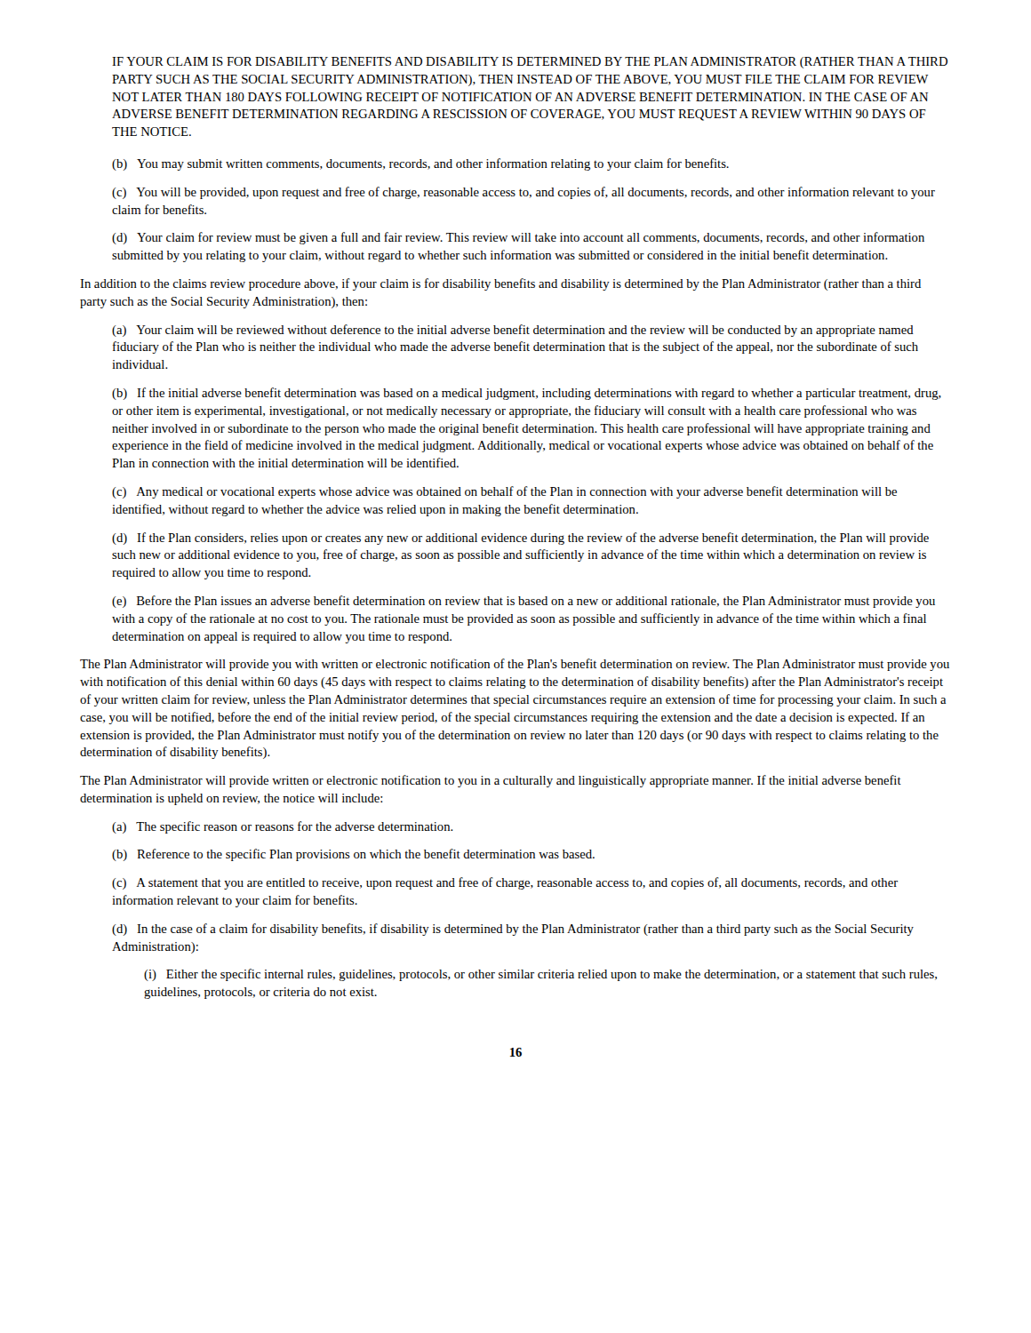If your claim is for disability benefits and disability is determined by the Plan Administrator (rather than a third party such as the Social Security Administration), then instead of the above, you must file the claim for review not later than 180 days following receipt of notification of an adverse benefit determination. In the case of an adverse benefit determination regarding a rescission of coverage, you must request a review within 90 days of the notice.
(b) You may submit written comments, documents, records, and other information relating to your claim for benefits.
(c) You will be provided, upon request and free of charge, reasonable access to, and copies of, all documents, records, and other information relevant to your claim for benefits.
(d) Your claim for review must be given a full and fair review. This review will take into account all comments, documents, records, and other information submitted by you relating to your claim, without regard to whether such information was submitted or considered in the initial benefit determination.
In addition to the claims review procedure above, if your claim is for disability benefits and disability is determined by the Plan Administrator (rather than a third party such as the Social Security Administration), then:
(a) Your claim will be reviewed without deference to the initial adverse benefit determination and the review will be conducted by an appropriate named fiduciary of the Plan who is neither the individual who made the adverse benefit determination that is the subject of the appeal, nor the subordinate of such individual.
(b) If the initial adverse benefit determination was based on a medical judgment, including determinations with regard to whether a particular treatment, drug, or other item is experimental, investigational, or not medically necessary or appropriate, the fiduciary will consult with a health care professional who was neither involved in or subordinate to the person who made the original benefit determination. This health care professional will have appropriate training and experience in the field of medicine involved in the medical judgment. Additionally, medical or vocational experts whose advice was obtained on behalf of the Plan in connection with the initial determination will be identified.
(c) Any medical or vocational experts whose advice was obtained on behalf of the Plan in connection with your adverse benefit determination will be identified, without regard to whether the advice was relied upon in making the benefit determination.
(d) If the Plan considers, relies upon or creates any new or additional evidence during the review of the adverse benefit determination, the Plan will provide such new or additional evidence to you, free of charge, as soon as possible and sufficiently in advance of the time within which a determination on review is required to allow you time to respond.
(e) Before the Plan issues an adverse benefit determination on review that is based on a new or additional rationale, the Plan Administrator must provide you with a copy of the rationale at no cost to you. The rationale must be provided as soon as possible and sufficiently in advance of the time within which a final determination on appeal is required to allow you time to respond.
The Plan Administrator will provide you with written or electronic notification of the Plan's benefit determination on review. The Plan Administrator must provide you with notification of this denial within 60 days (45 days with respect to claims relating to the determination of disability benefits) after the Plan Administrator's receipt of your written claim for review, unless the Plan Administrator determines that special circumstances require an extension of time for processing your claim. In such a case, you will be notified, before the end of the initial review period, of the special circumstances requiring the extension and the date a decision is expected. If an extension is provided, the Plan Administrator must notify you of the determination on review no later than 120 days (or 90 days with respect to claims relating to the determination of disability benefits).
The Plan Administrator will provide written or electronic notification to you in a culturally and linguistically appropriate manner. If the initial adverse benefit determination is upheld on review, the notice will include:
(a) The specific reason or reasons for the adverse determination.
(b) Reference to the specific Plan provisions on which the benefit determination was based.
(c) A statement that you are entitled to receive, upon request and free of charge, reasonable access to, and copies of, all documents, records, and other information relevant to your claim for benefits.
(d) In the case of a claim for disability benefits, if disability is determined by the Plan Administrator (rather than a third party such as the Social Security Administration):
(i) Either the specific internal rules, guidelines, protocols, or other similar criteria relied upon to make the determination, or a statement that such rules, guidelines, protocols, or criteria do not exist.
16